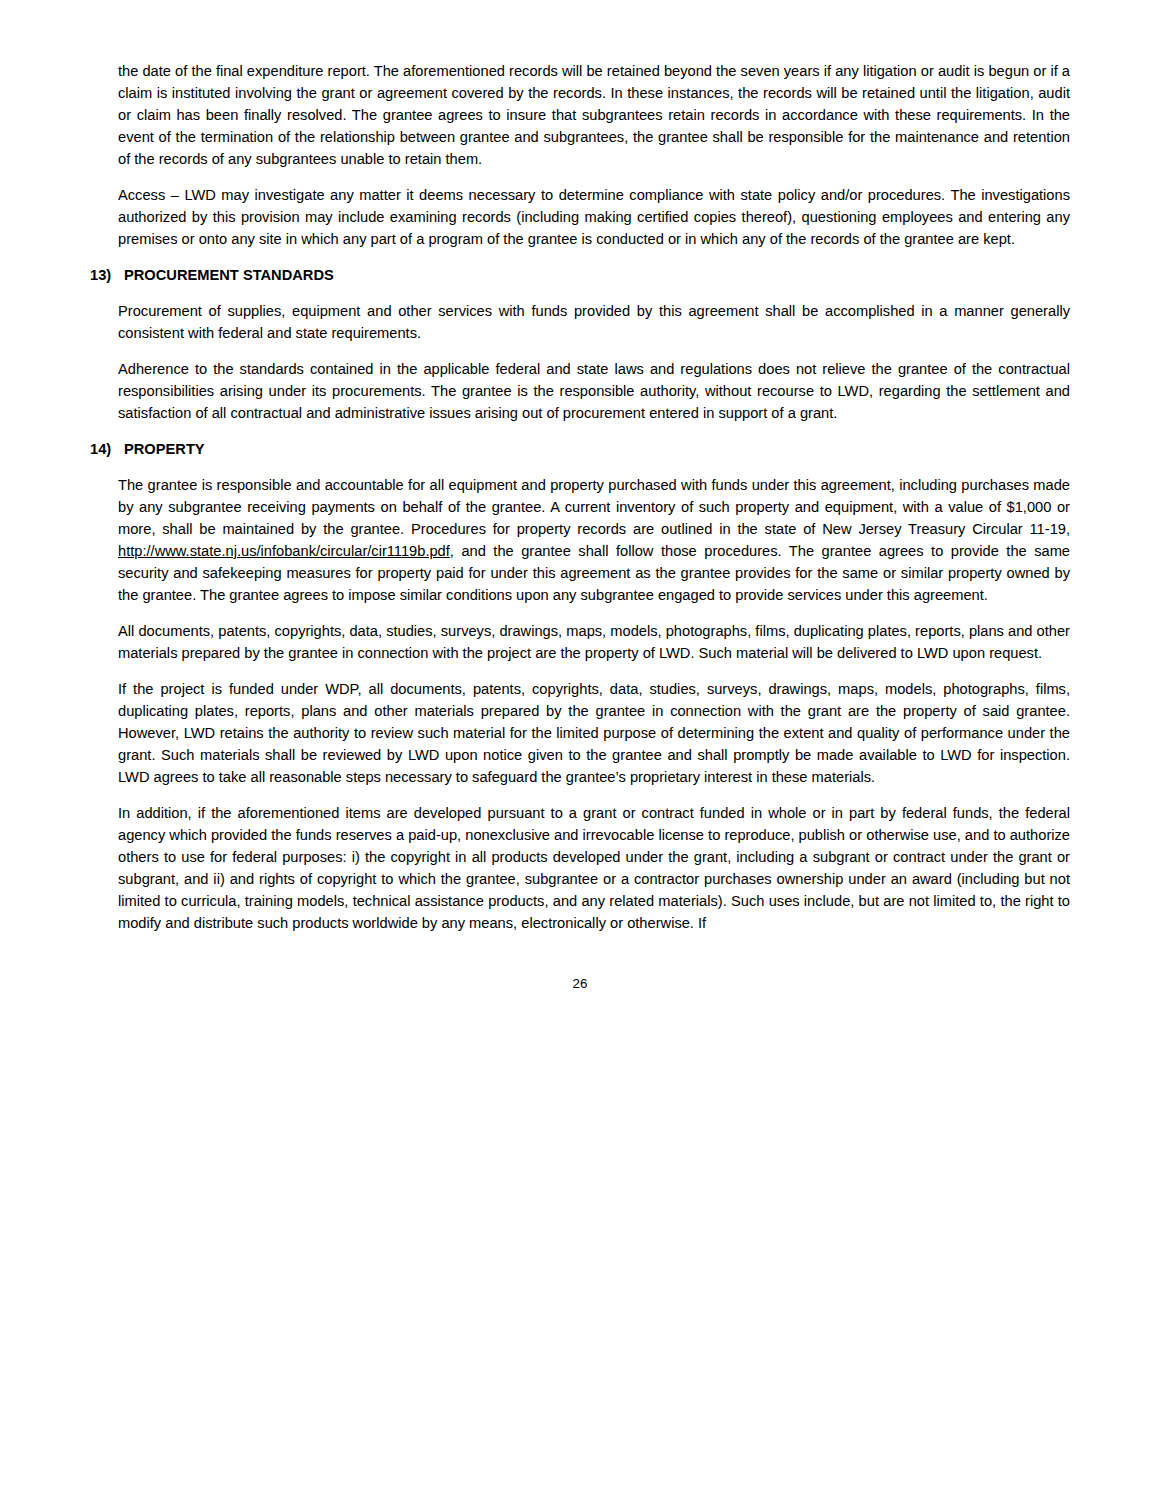the date of the final expenditure report. The aforementioned records will be retained beyond the seven years if any litigation or audit is begun or if a claim is instituted involving the grant or agreement covered by the records. In these instances, the records will be retained until the litigation, audit or claim has been finally resolved. The grantee agrees to insure that subgrantees retain records in accordance with these requirements. In the event of the termination of the relationship between grantee and subgrantees, the grantee shall be responsible for the maintenance and retention of the records of any subgrantees unable to retain them.
Access – LWD may investigate any matter it deems necessary to determine compliance with state policy and/or procedures. The investigations authorized by this provision may include examining records (including making certified copies thereof), questioning employees and entering any premises or onto any site in which any part of a program of the grantee is conducted or in which any of the records of the grantee are kept.
13) PROCUREMENT STANDARDS
Procurement of supplies, equipment and other services with funds provided by this agreement shall be accomplished in a manner generally consistent with federal and state requirements.
Adherence to the standards contained in the applicable federal and state laws and regulations does not relieve the grantee of the contractual responsibilities arising under its procurements. The grantee is the responsible authority, without recourse to LWD, regarding the settlement and satisfaction of all contractual and administrative issues arising out of procurement entered in support of a grant.
14) PROPERTY
The grantee is responsible and accountable for all equipment and property purchased with funds under this agreement, including purchases made by any subgrantee receiving payments on behalf of the grantee. A current inventory of such property and equipment, with a value of $1,000 or more, shall be maintained by the grantee. Procedures for property records are outlined in the state of New Jersey Treasury Circular 11-19, http://www.state.nj.us/infobank/circular/cir1119b.pdf, and the grantee shall follow those procedures. The grantee agrees to provide the same security and safekeeping measures for property paid for under this agreement as the grantee provides for the same or similar property owned by the grantee. The grantee agrees to impose similar conditions upon any subgrantee engaged to provide services under this agreement.
All documents, patents, copyrights, data, studies, surveys, drawings, maps, models, photographs, films, duplicating plates, reports, plans and other materials prepared by the grantee in connection with the project are the property of LWD. Such material will be delivered to LWD upon request.
If the project is funded under WDP, all documents, patents, copyrights, data, studies, surveys, drawings, maps, models, photographs, films, duplicating plates, reports, plans and other materials prepared by the grantee in connection with the grant are the property of said grantee. However, LWD retains the authority to review such material for the limited purpose of determining the extent and quality of performance under the grant. Such materials shall be reviewed by LWD upon notice given to the grantee and shall promptly be made available to LWD for inspection. LWD agrees to take all reasonable steps necessary to safeguard the grantee’s proprietary interest in these materials.
In addition, if the aforementioned items are developed pursuant to a grant or contract funded in whole or in part by federal funds, the federal agency which provided the funds reserves a paid-up, nonexclusive and irrevocable license to reproduce, publish or otherwise use, and to authorize others to use for federal purposes: i) the copyright in all products developed under the grant, including a subgrant or contract under the grant or subgrant, and ii) and rights of copyright to which the grantee, subgrantee or a contractor purchases ownership under an award (including but not limited to curricula, training models, technical assistance products, and any related materials). Such uses include, but are not limited to, the right to modify and distribute such products worldwide by any means, electronically or otherwise. If
26